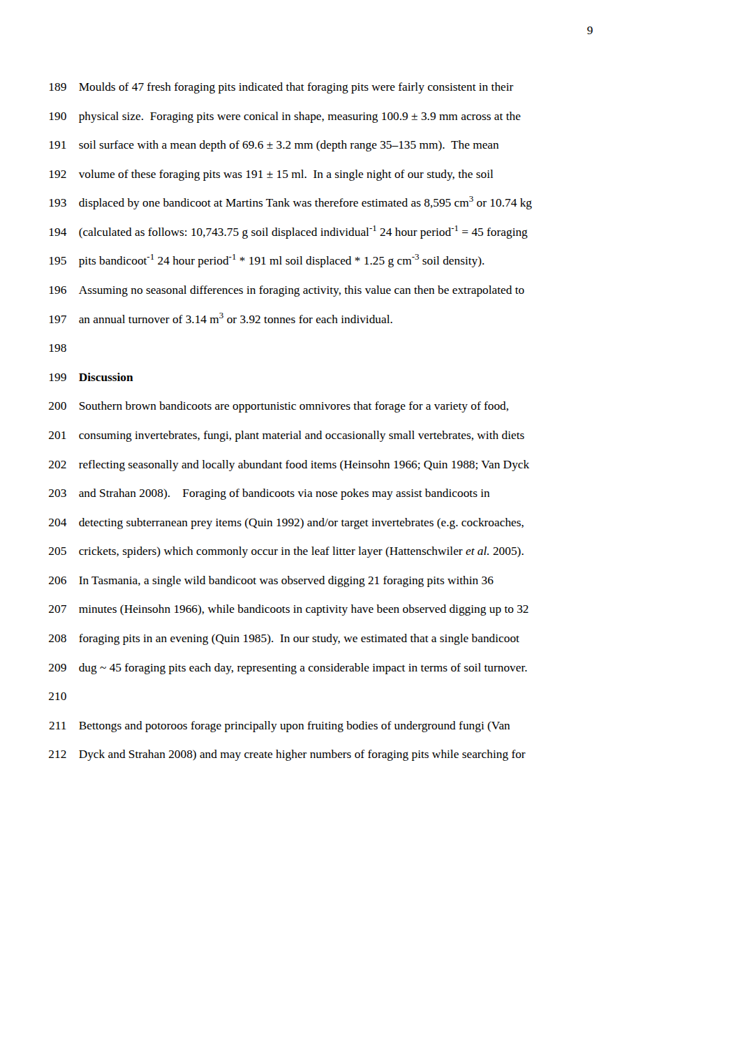9
Moulds of 47 fresh foraging pits indicated that foraging pits were fairly consistent in their
physical size. Foraging pits were conical in shape, measuring 100.9 ± 3.9 mm across at the
soil surface with a mean depth of 69.6 ± 3.2 mm (depth range 35–135 mm). The mean
volume of these foraging pits was 191 ± 15 ml. In a single night of our study, the soil
displaced by one bandicoot at Martins Tank was therefore estimated as 8,595 cm3 or 10.74 kg
(calculated as follows: 10,743.75 g soil displaced individual-1 24 hour period-1 = 45 foraging
pits bandicoot-1 24 hour period-1 * 191 ml soil displaced * 1.25 g cm-3 soil density).
Assuming no seasonal differences in foraging activity, this value can then be extrapolated to
an annual turnover of 3.14 m3 or 3.92 tonnes for each individual.
Discussion
Southern brown bandicoots are opportunistic omnivores that forage for a variety of food,
consuming invertebrates, fungi, plant material and occasionally small vertebrates, with diets
reflecting seasonally and locally abundant food items (Heinsohn 1966; Quin 1988; Van Dyck
and Strahan 2008). Foraging of bandicoots via nose pokes may assist bandicoots in
detecting subterranean prey items (Quin 1992) and/or target invertebrates (e.g. cockroaches,
crickets, spiders) which commonly occur in the leaf litter layer (Hattenschwiler et al. 2005).
In Tasmania, a single wild bandicoot was observed digging 21 foraging pits within 36
minutes (Heinsohn 1966), while bandicoots in captivity have been observed digging up to 32
foraging pits in an evening (Quin 1985). In our study, we estimated that a single bandicoot
dug ~ 45 foraging pits each day, representing a considerable impact in terms of soil turnover.
Bettongs and potoroos forage principally upon fruiting bodies of underground fungi (Van
Dyck and Strahan 2008) and may create higher numbers of foraging pits while searching for